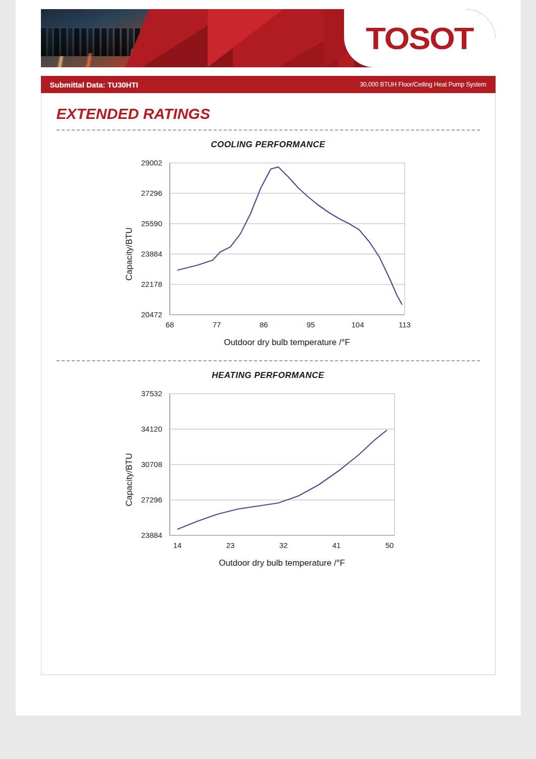TOSOT
Submittal Data: TU30HTI
30,000 BTUH Floor/Ceiling Heat Pump System
EXTENDED RATINGS
COOLING PERFORMANCE
29002 27296 25590 23884 22178 20472 Capacity/BTU 68 77 86 95 104 113 Outdoor dry bulb temperature /°F
HEATING PERFORMANCE
37532 34120 30708 27296 23884 Capacity/BTU 14 23 32 41 50 Outdoor dry bulb temperature /°F